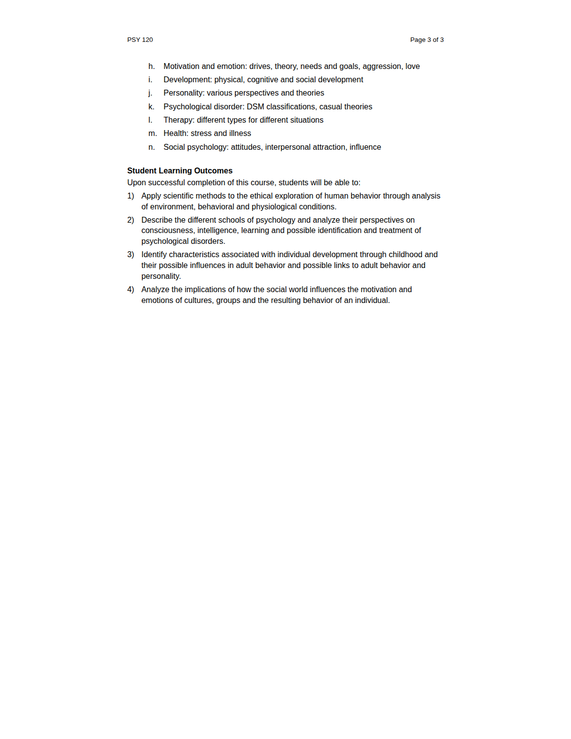PSY 120
Page 3 of 3
h. Motivation and emotion: drives, theory, needs and goals, aggression, love
i. Development: physical, cognitive and social development
j. Personality: various perspectives and theories
k. Psychological disorder: DSM classifications, casual theories
l. Therapy: different types for different situations
m. Health: stress and illness
n. Social psychology: attitudes, interpersonal attraction, influence
Student Learning Outcomes
Upon successful completion of this course, students will be able to:
1) Apply scientific methods to the ethical exploration of human behavior through analysis of environment, behavioral and physiological conditions.
2) Describe the different schools of psychology and analyze their perspectives on consciousness, intelligence, learning and possible identification and treatment of psychological disorders.
3) Identify characteristics associated with individual development through childhood and their possible influences in adult behavior and possible links to adult behavior and personality.
4) Analyze the implications of how the social world influences the motivation and emotions of cultures, groups and the resulting behavior of an individual.